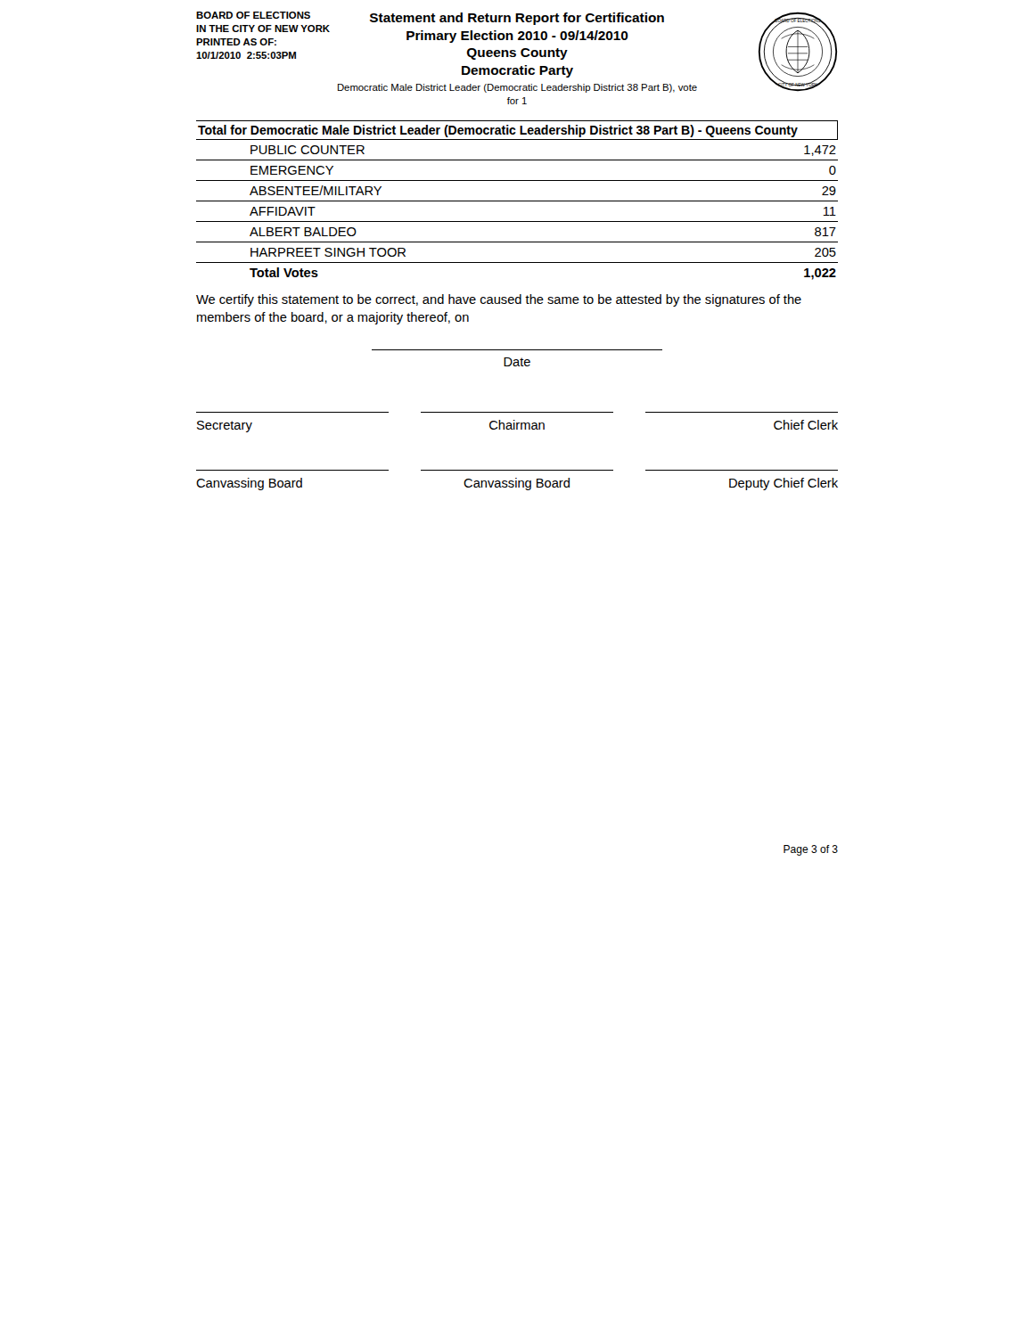BOARD OF ELECTIONS
IN THE CITY OF NEW YORK
PRINTED AS OF:
10/1/2010 2:55:03PM
Statement and Return Report for Certification
Primary Election 2010 - 09/14/2010
Queens County
Democratic Party
Democratic Male District Leader (Democratic Leadership District 38 Part B), vote for 1
BOARD OF ELECTIONS CITY OF NEW YORK
Total for Democratic Male District Leader (Democratic Leadership District 38 Part B) - Queens County
| PUBLIC COUNTER | 1,472 |
| EMERGENCY | 0 |
| ABSENTEE/MILITARY | 29 |
| AFFIDAVIT | 11 |
| ALBERT BALDEO | 817 |
| HARPREET SINGH TOOR | 205 |
| Total Votes | 1,022 |
We certify this statement to be correct, and have caused the same to be attested by the signatures of the members of the board, or a majority thereof, on
Date
Secretary
Chairman
Chief Clerk
Canvassing Board
Canvassing Board
Deputy Chief Clerk
Page 3 of 3